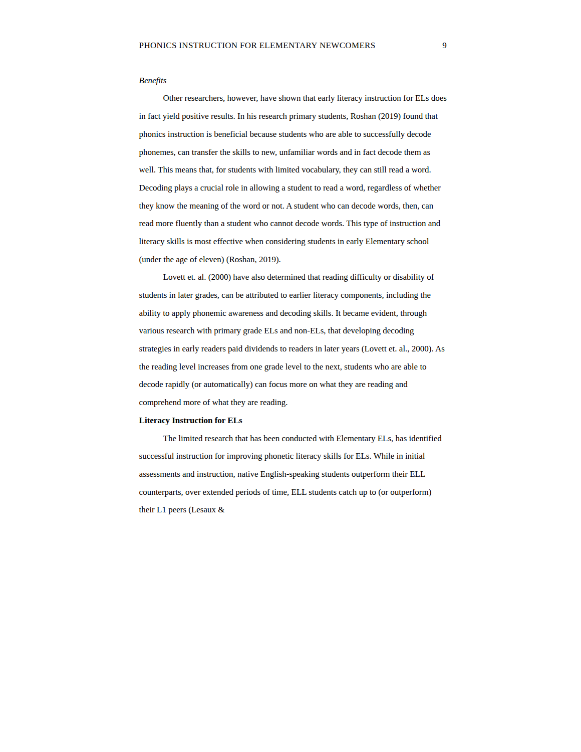Phonics Instruction for Elementary Newcomers 9
Benefits
Other researchers, however, have shown that early literacy instruction for ELs does in fact yield positive results. In his research primary students, Roshan (2019) found that phonics instruction is beneficial because students who are able to successfully decode phonemes, can transfer the skills to new, unfamiliar words and in fact decode them as well. This means that, for students with limited vocabulary, they can still read a word. Decoding plays a crucial role in allowing a student to read a word, regardless of whether they know the meaning of the word or not. A student who can decode words, then, can read more fluently than a student who cannot decode words. This type of instruction and literacy skills is most effective when considering students in early Elementary school (under the age of eleven) (Roshan, 2019).
Lovett et. al. (2000) have also determined that reading difficulty or disability of students in later grades, can be attributed to earlier literacy components, including the ability to apply phonemic awareness and decoding skills. It became evident, through various research with primary grade ELs and non-ELs, that developing decoding strategies in early readers paid dividends to readers in later years (Lovett et. al., 2000). As the reading level increases from one grade level to the next, students who are able to decode rapidly (or automatically) can focus more on what they are reading and comprehend more of what they are reading.
Literacy Instruction for ELs
The limited research that has been conducted with Elementary ELs, has identified successful instruction for improving phonetic literacy skills for ELs. While in initial assessments and instruction, native English-speaking students outperform their ELL counterparts, over extended periods of time, ELL students catch up to (or outperform) their L1 peers (Lesaux &